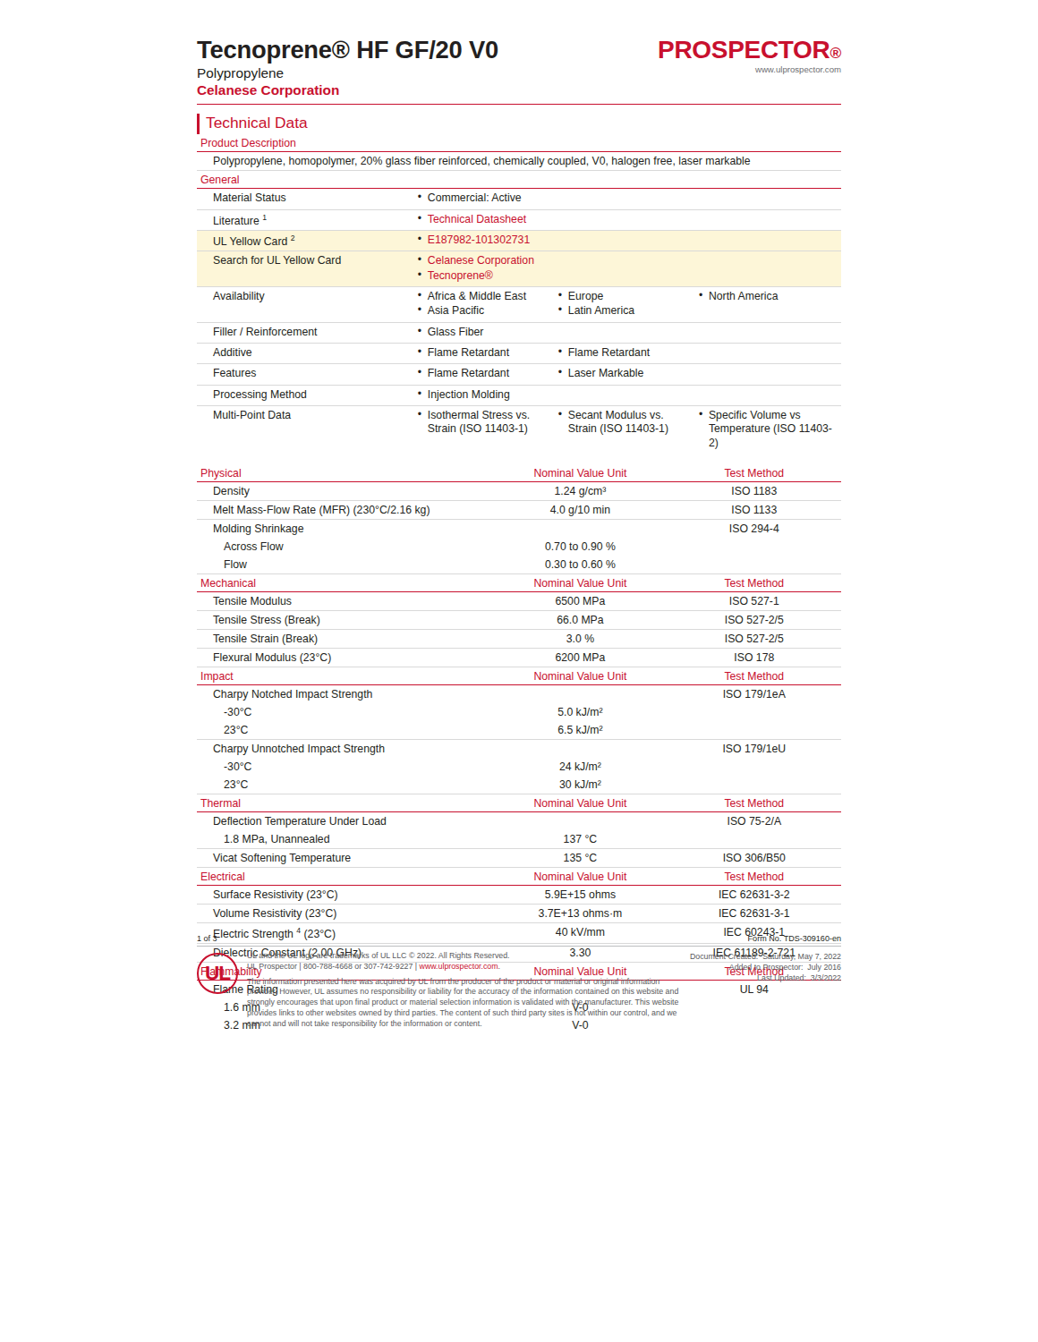Tecnoprene® HF GF/20 V0
Polypropylene
Celanese Corporation
PROSPECTOR®
www.ulprospector.com
Technical Data
| Product Description |
| Polypropylene, homopolymer, 20% glass fiber reinforced, chemically coupled, V0, halogen free, laser markable |
| General |
| Material Status | Commercial: Active |
| Literature 1 | Technical Datasheet |
| UL Yellow Card 2 | E187982-101302731 |
| Search for UL Yellow Card | Celanese Corporation Tecnoprene® |
| Availability | Africa & Middle East Asia Pacific Europe Latin America North America |
| Filler / Reinforcement | Glass Fiber |
| Additive | Flame Retardant Flame Retardant |
| Features | Flame Retardant Laser Markable |
| Processing Method | Injection Molding |
| Multi-Point Data | Isothermal Stress vs. Strain (ISO 11403-1) Secant Modulus vs. Strain (ISO 11403-1) Specific Volume vs Temperature (ISO 11403-2) |
| Physical | Nominal Value Unit | Test Method |
| Density | 1.24 g/cm³ | ISO 1183 |
| Melt Mass-Flow Rate (MFR) (230°C/2.16 kg) | 4.0 g/10 min | ISO 1133 |
| Molding Shrinkage | | ISO 294-4 |
| Across Flow | 0.70 to 0.90 % | |
| Flow | 0.30 to 0.60 % | |
| Mechanical | Nominal Value Unit | Test Method |
| Tensile Modulus | 6500 MPa | ISO 527-1 |
| Tensile Stress (Break) | 66.0 MPa | ISO 527-2/5 |
| Tensile Strain (Break) | 3.0 % | ISO 527-2/5 |
| Flexural Modulus (23°C) | 6200 MPa | ISO 178 |
| Impact | Nominal Value Unit | Test Method |
| Charpy Notched Impact Strength | | ISO 179/1eA |
| -30°C | 5.0 kJ/m² | |
| 23°C | 6.5 kJ/m² | |
| Charpy Unnotched Impact Strength | | ISO 179/1eU |
| -30°C | 24 kJ/m² | |
| 23°C | 30 kJ/m² | |
| Thermal | Nominal Value Unit | Test Method |
| Deflection Temperature Under Load | | ISO 75-2/A |
| 1.8 MPa, Unannealed | 137 °C | |
| Vicat Softening Temperature | 135 °C | ISO 306/B50 |
| Electrical | Nominal Value Unit | Test Method |
| Surface Resistivity (23°C) | 5.9E+15 ohms | IEC 62631-3-2 |
| Volume Resistivity (23°C) | 3.7E+13 ohms·m | IEC 62631-3-1 |
| Electric Strength 4 (23°C) | 40 kV/mm | IEC 60243-1 |
| Dielectric Constant (2.00 GHz) | 3.30 | IEC 61189-2-721 |
| Flammability | Nominal Value Unit | Test Method |
| Flame Rating | | UL 94 |
| 1.6 mm | V-0 | |
| 3.2 mm | V-0 | |
1 of 3
Form No. TDS-309160-en
UL
UL and the UL logo are trademarks of UL LLC © 2022. All Rights Reserved.
UL Prospector | 800-788-4668 or 307-742-9227 | www.ulprospector.com.
The information presented here was acquired by UL from the producer of the product or material or original information provider. However, UL assumes no responsibility or liability for the accuracy of the information contained on this website and strongly encourages that upon final product or material selection information is validated with the manufacturer. This website provides links to other websites owned by third parties. The content of such third party sites is not within our control, and we cannot and will not take responsibility for the information or content.
Document Created: Saturday, May 7, 2022
Added to Prospector: July 2016
Last Updated: 3/3/2022